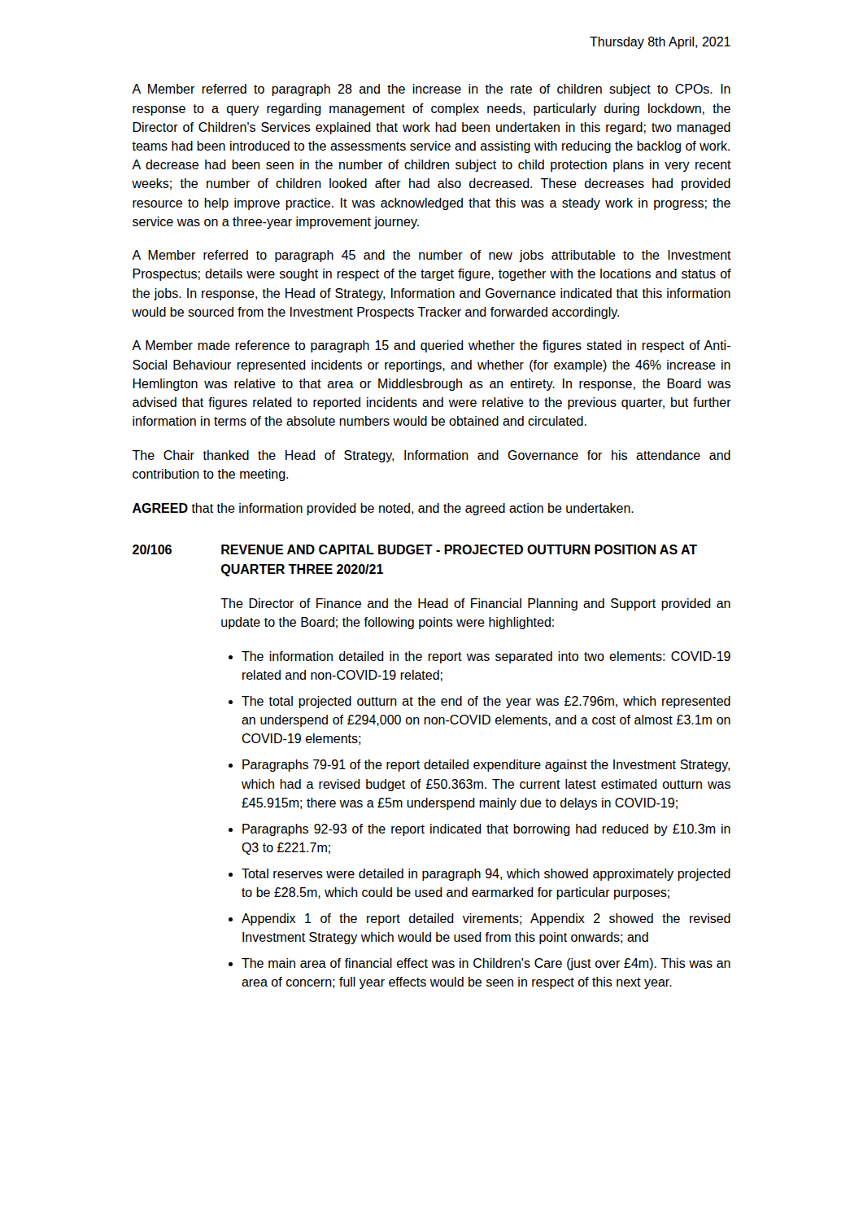Thursday 8th April, 2021
A Member referred to paragraph 28 and the increase in the rate of children subject to CPOs. In response to a query regarding management of complex needs, particularly during lockdown, the Director of Children's Services explained that work had been undertaken in this regard; two managed teams had been introduced to the assessments service and assisting with reducing the backlog of work. A decrease had been seen in the number of children subject to child protection plans in very recent weeks; the number of children looked after had also decreased. These decreases had provided resource to help improve practice. It was acknowledged that this was a steady work in progress; the service was on a three-year improvement journey.
A Member referred to paragraph 45 and the number of new jobs attributable to the Investment Prospectus; details were sought in respect of the target figure, together with the locations and status of the jobs. In response, the Head of Strategy, Information and Governance indicated that this information would be sourced from the Investment Prospects Tracker and forwarded accordingly.
A Member made reference to paragraph 15 and queried whether the figures stated in respect of Anti-Social Behaviour represented incidents or reportings, and whether (for example) the 46% increase in Hemlington was relative to that area or Middlesbrough as an entirety. In response, the Board was advised that figures related to reported incidents and were relative to the previous quarter, but further information in terms of the absolute numbers would be obtained and circulated.
The Chair thanked the Head of Strategy, Information and Governance for his attendance and contribution to the meeting.
AGREED that the information provided be noted, and the agreed action be undertaken.
20/106
REVENUE AND CAPITAL BUDGET - PROJECTED OUTTURN POSITION AS AT QUARTER THREE 2020/21
The Director of Finance and the Head of Financial Planning and Support provided an update to the Board; the following points were highlighted:
The information detailed in the report was separated into two elements: COVID-19 related and non-COVID-19 related;
The total projected outturn at the end of the year was £2.796m, which represented an underspend of £294,000 on non-COVID elements, and a cost of almost £3.1m on COVID-19 elements;
Paragraphs 79-91 of the report detailed expenditure against the Investment Strategy, which had a revised budget of £50.363m. The current latest estimated outturn was £45.915m; there was a £5m underspend mainly due to delays in COVID-19;
Paragraphs 92-93 of the report indicated that borrowing had reduced by £10.3m in Q3 to £221.7m;
Total reserves were detailed in paragraph 94, which showed approximately projected to be £28.5m, which could be used and earmarked for particular purposes;
Appendix 1 of the report detailed virements; Appendix 2 showed the revised Investment Strategy which would be used from this point onwards; and
The main area of financial effect was in Children's Care (just over £4m). This was an area of concern; full year effects would be seen in respect of this next year.